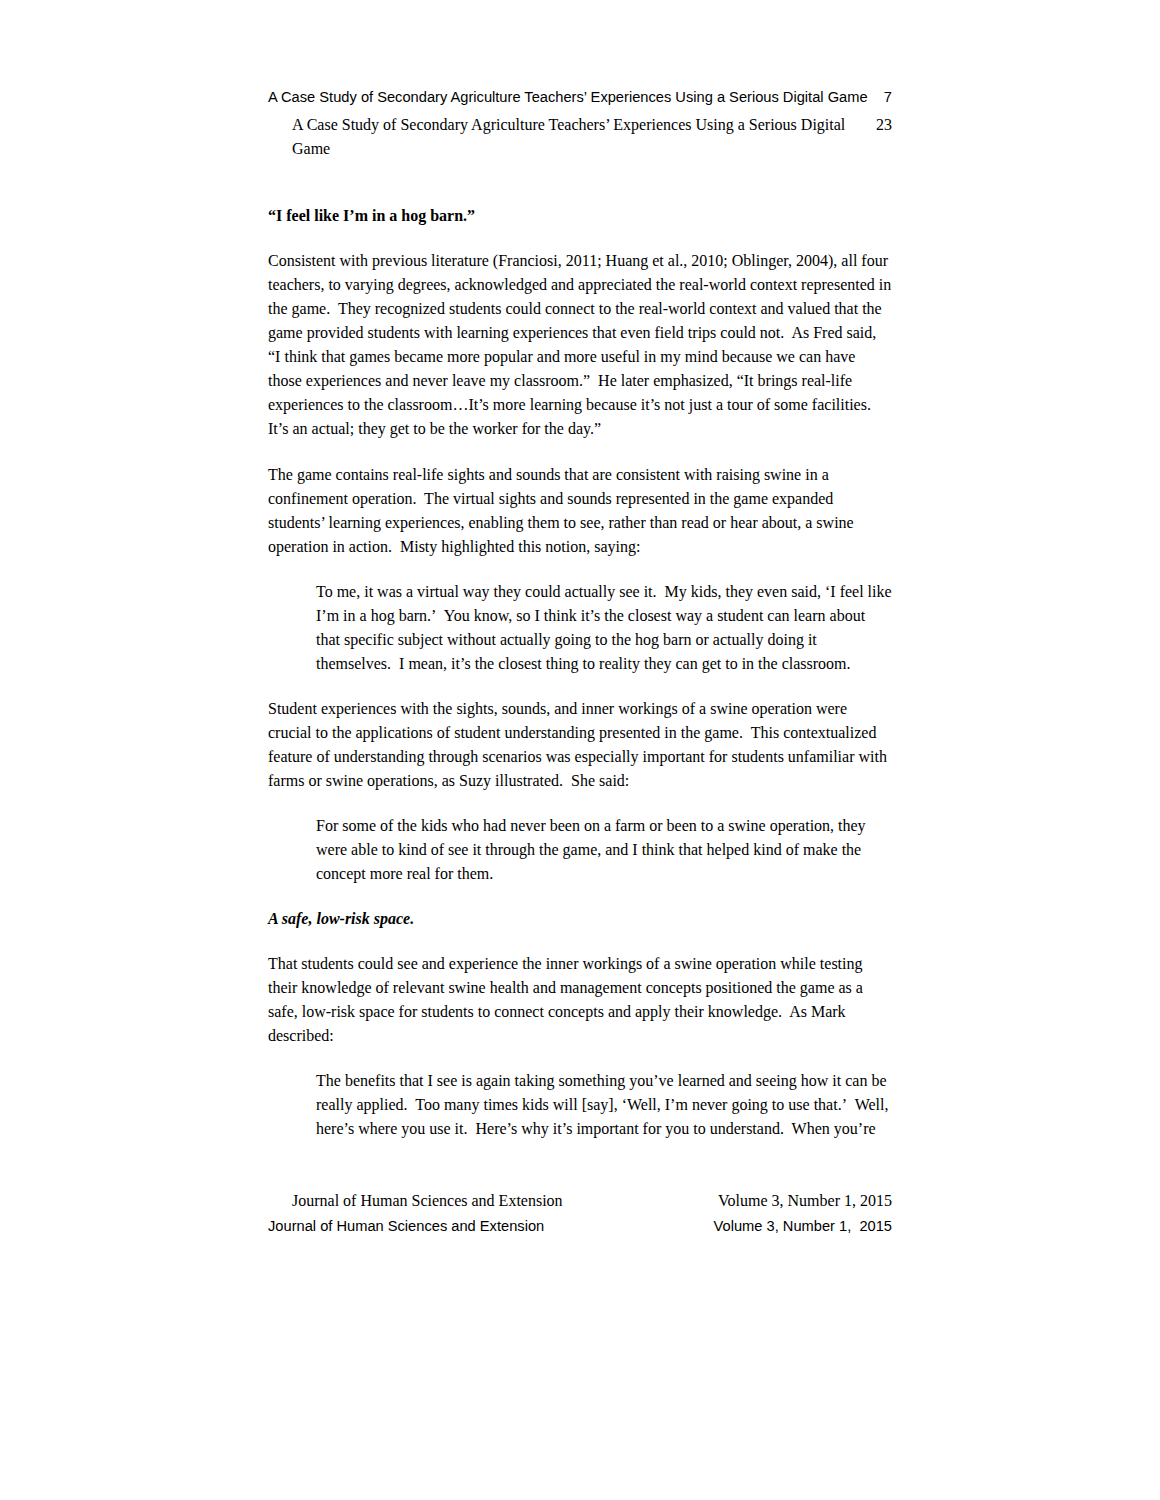A Case Study of Secondary Agriculture Teachers’ Experiences Using a Serious Digital Game 7
A Case Study of Secondary Agriculture Teachers’ Experiences Using a Serious Digital Game 23
“I feel like I’m in a hog barn.”
Consistent with previous literature (Franciosi, 2011; Huang et al., 2010; Oblinger, 2004), all four teachers, to varying degrees, acknowledged and appreciated the real-world context represented in the game. They recognized students could connect to the real-world context and valued that the game provided students with learning experiences that even field trips could not. As Fred said, “I think that games became more popular and more useful in my mind because we can have those experiences and never leave my classroom.” He later emphasized, “It brings real-life experiences to the classroom…It’s more learning because it’s not just a tour of some facilities. It’s an actual; they get to be the worker for the day.”
The game contains real-life sights and sounds that are consistent with raising swine in a confinement operation. The virtual sights and sounds represented in the game expanded students’ learning experiences, enabling them to see, rather than read or hear about, a swine operation in action. Misty highlighted this notion, saying:
To me, it was a virtual way they could actually see it. My kids, they even said, ‘I feel like I’m in a hog barn.’ You know, so I think it’s the closest way a student can learn about that specific subject without actually going to the hog barn or actually doing it themselves. I mean, it’s the closest thing to reality they can get to in the classroom.
Student experiences with the sights, sounds, and inner workings of a swine operation were crucial to the applications of student understanding presented in the game. This contextualized feature of understanding through scenarios was especially important for students unfamiliar with farms or swine operations, as Suzy illustrated. She said:
For some of the kids who had never been on a farm or been to a swine operation, they were able to kind of see it through the game, and I think that helped kind of make the concept more real for them.
A safe, low-risk space.
That students could see and experience the inner workings of a swine operation while testing their knowledge of relevant swine health and management concepts positioned the game as a safe, low-risk space for students to connect concepts and apply their knowledge. As Mark described:
The benefits that I see is again taking something you’ve learned and seeing how it can be really applied. Too many times kids will [say], ‘Well, I’m never going to use that.’ Well, here’s where you use it. Here’s why it’s important for you to understand. When you’re
Journal of Human Sciences and Extension Volume 3, Number 1, 2015
Journal of Human Sciences and Extension Volume 3, Number 1, 2015